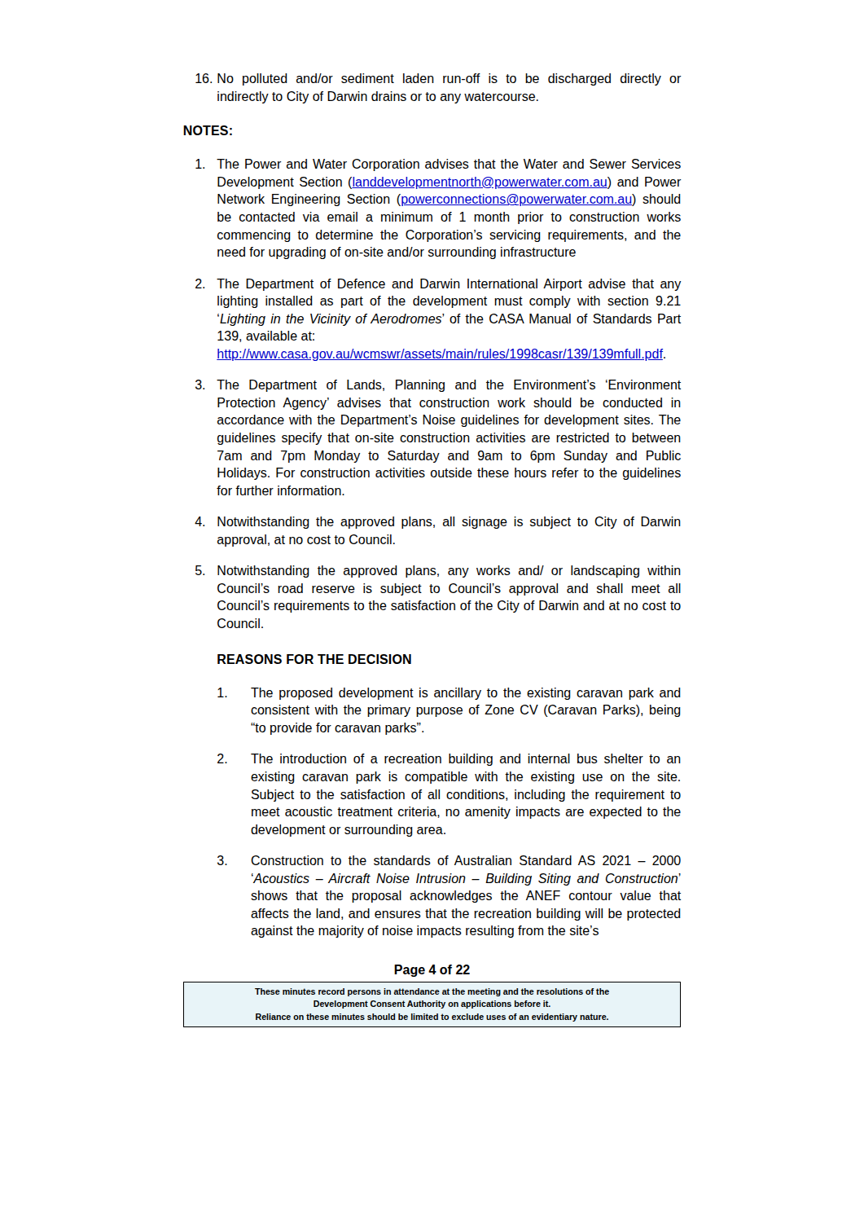16.
No polluted and/or sediment laden run-off is to be discharged directly or indirectly to City of Darwin drains or to any watercourse.
NOTES:
1.
The Power and Water Corporation advises that the Water and Sewer Services Development Section (landdevelopmentnorth@powerwater.com.au) and Power Network Engineering Section (powerconnections@powerwater.com.au) should be contacted via email a minimum of 1 month prior to construction works commencing to determine the Corporation’s servicing requirements, and the need for upgrading of on-site and/or surrounding infrastructure
2.
The Department of Defence and Darwin International Airport advise that any lighting installed as part of the development must comply with section 9.21 ‘Lighting in the Vicinity of Aerodromes’ of the CASA Manual of Standards Part 139, available at:
http://www.casa.gov.au/wcmswr/assets/main/rules/1998casr/139/139mfull.pdf.
3.
The Department of Lands, Planning and the Environment’s ‘Environment Protection Agency’ advises that construction work should be conducted in accordance with the Department’s Noise guidelines for development sites. The guidelines specify that on-site construction activities are restricted to between 7am and 7pm Monday to Saturday and 9am to 6pm Sunday and Public Holidays. For construction activities outside these hours refer to the guidelines for further information.
4.
Notwithstanding the approved plans, all signage is subject to City of Darwin approval, at no cost to Council.
5.
Notwithstanding the approved plans, any works and/ or landscaping within Council’s road reserve is subject to Council’s approval and shall meet all Council’s requirements to the satisfaction of the City of Darwin and at no cost to Council.
REASONS FOR THE DECISION
1.
The proposed development is ancillary to the existing caravan park and consistent with the primary purpose of Zone CV (Caravan Parks), being “to provide for caravan parks”.
2.
The introduction of a recreation building and internal bus shelter to an existing caravan park is compatible with the existing use on the site. Subject to the satisfaction of all conditions, including the requirement to meet acoustic treatment criteria, no amenity impacts are expected to the development or surrounding area.
3.
Construction to the standards of Australian Standard AS 2021 – 2000 ‘Acoustics – Aircraft Noise Intrusion – Building Siting and Construction’ shows that the proposal acknowledges the ANEF contour value that affects the land, and ensures that the recreation building will be protected against the majority of noise impacts resulting from the site’s
Page 4 of 22
These minutes record persons in attendance at the meeting and the resolutions of the
Development Consent Authority on applications before it.
Reliance on these minutes should be limited to exclude uses of an evidentiary nature.